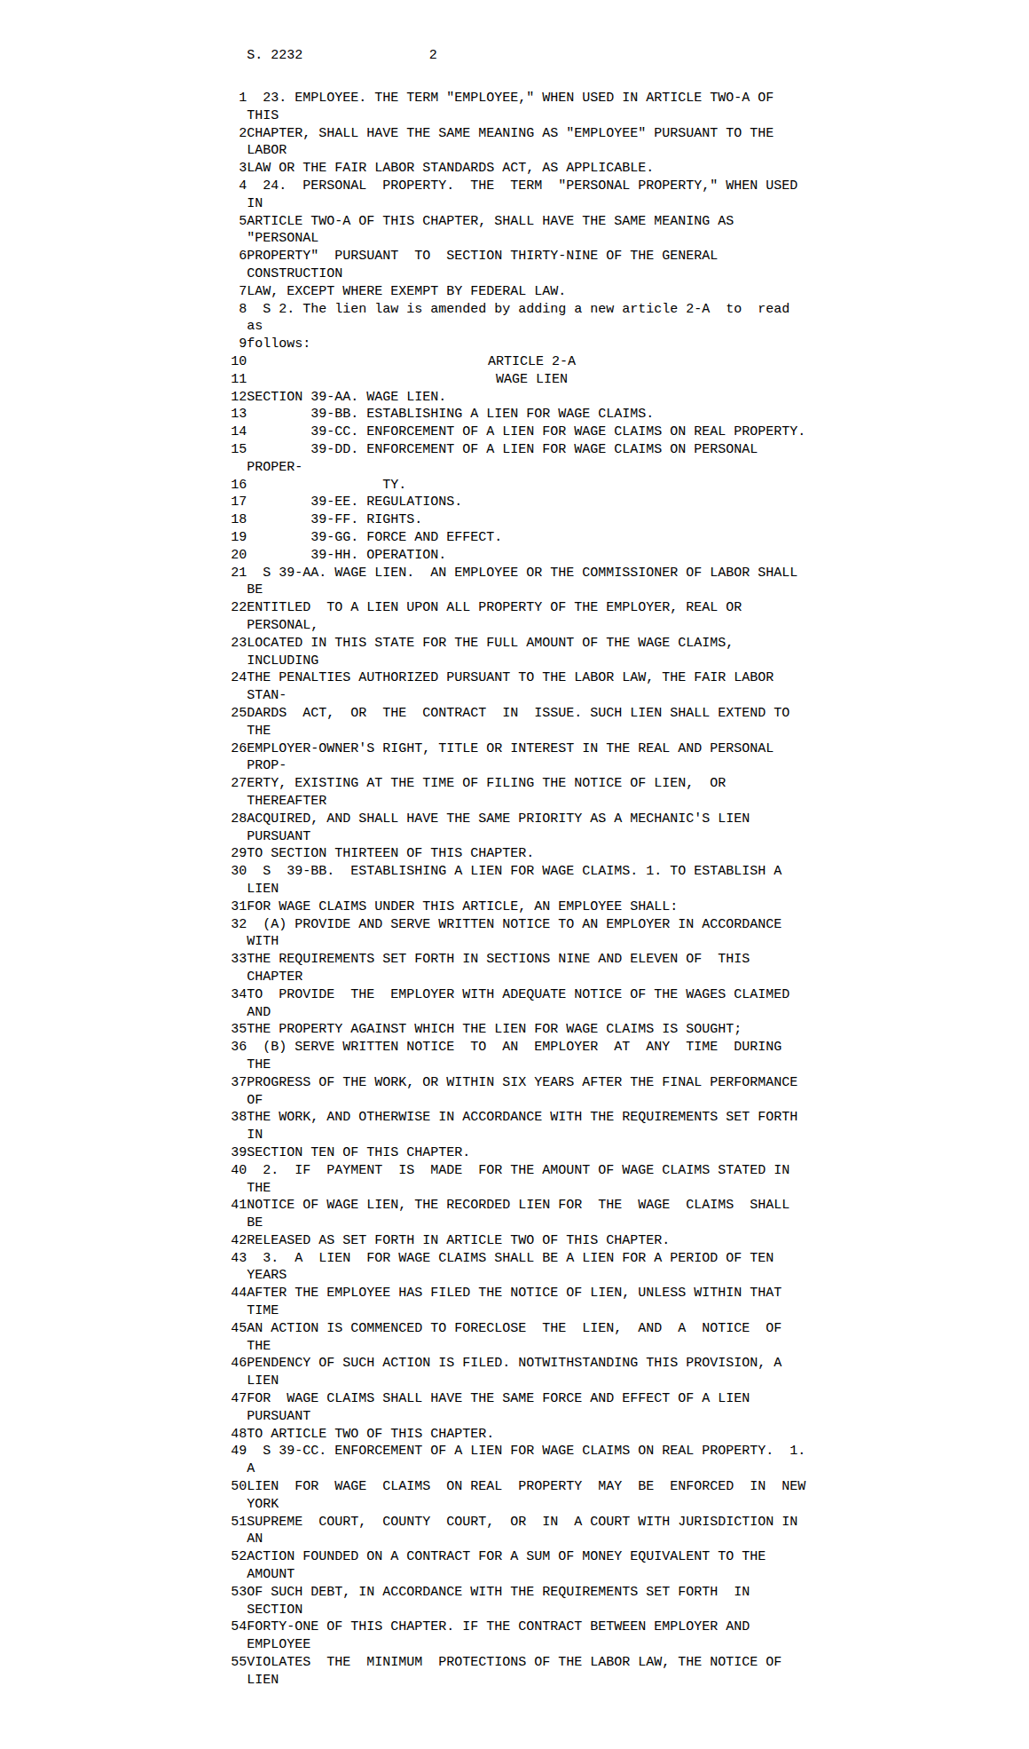S. 2232 2
| 1 | 23. EMPLOYEE. THE TERM "EMPLOYEE," WHEN USED IN ARTICLE TWO-A OF THIS |
| 2 | CHAPTER, SHALL HAVE THE SAME MEANING AS "EMPLOYEE" PURSUANT TO THE LABOR |
| 3 | LAW OR THE FAIR LABOR STANDARDS ACT, AS APPLICABLE. |
| 4 | 24. PERSONAL PROPERTY. THE TERM "PERSONAL PROPERTY," WHEN USED IN |
| 5 | ARTICLE TWO-A OF THIS CHAPTER, SHALL HAVE THE SAME MEANING AS "PERSONAL |
| 6 | PROPERTY" PURSUANT TO SECTION THIRTY-NINE OF THE GENERAL CONSTRUCTION |
| 7 | LAW, EXCEPT WHERE EXEMPT BY FEDERAL LAW. |
| 8 | S 2. The lien law is amended by adding a new article 2-A to read as |
| 9 | follows: |
| 10 | ARTICLE 2-A |
| 11 | WAGE LIEN |
| 12 | SECTION 39-AA. WAGE LIEN. |
| 13 | 39-BB. ESTABLISHING A LIEN FOR WAGE CLAIMS. |
| 14 | 39-CC. ENFORCEMENT OF A LIEN FOR WAGE CLAIMS ON REAL PROPERTY. |
| 15 | 39-DD. ENFORCEMENT OF A LIEN FOR WAGE CLAIMS ON PERSONAL PROPER- |
| 16 | TY. |
| 17 | 39-EE. REGULATIONS. |
| 18 | 39-FF. RIGHTS. |
| 19 | 39-GG. FORCE AND EFFECT. |
| 20 | 39-HH. OPERATION. |
| 21 | S 39-AA. WAGE LIEN. AN EMPLOYEE OR THE COMMISSIONER OF LABOR SHALL BE |
| 22 | ENTITLED TO A LIEN UPON ALL PROPERTY OF THE EMPLOYER, REAL OR PERSONAL, |
| 23 | LOCATED IN THIS STATE FOR THE FULL AMOUNT OF THE WAGE CLAIMS, INCLUDING |
| 24 | THE PENALTIES AUTHORIZED PURSUANT TO THE LABOR LAW, THE FAIR LABOR STAN- |
| 25 | DARDS ACT, OR THE CONTRACT IN ISSUE. SUCH LIEN SHALL EXTEND TO THE |
| 26 | EMPLOYER-OWNER'S RIGHT, TITLE OR INTEREST IN THE REAL AND PERSONAL PROP- |
| 27 | ERTY, EXISTING AT THE TIME OF FILING THE NOTICE OF LIEN, OR THEREAFTER |
| 28 | ACQUIRED, AND SHALL HAVE THE SAME PRIORITY AS A MECHANIC'S LIEN PURSUANT |
| 29 | TO SECTION THIRTEEN OF THIS CHAPTER. |
| 30 | S 39-BB. ESTABLISHING A LIEN FOR WAGE CLAIMS. 1. TO ESTABLISH A LIEN |
| 31 | FOR WAGE CLAIMS UNDER THIS ARTICLE, AN EMPLOYEE SHALL: |
| 32 | (A) PROVIDE AND SERVE WRITTEN NOTICE TO AN EMPLOYER IN ACCORDANCE WITH |
| 33 | THE REQUIREMENTS SET FORTH IN SECTIONS NINE AND ELEVEN OF THIS CHAPTER |
| 34 | TO PROVIDE THE EMPLOYER WITH ADEQUATE NOTICE OF THE WAGES CLAIMED AND |
| 35 | THE PROPERTY AGAINST WHICH THE LIEN FOR WAGE CLAIMS IS SOUGHT; |
| 36 | (B) SERVE WRITTEN NOTICE TO AN EMPLOYER AT ANY TIME DURING THE |
| 37 | PROGRESS OF THE WORK, OR WITHIN SIX YEARS AFTER THE FINAL PERFORMANCE OF |
| 38 | THE WORK, AND OTHERWISE IN ACCORDANCE WITH THE REQUIREMENTS SET FORTH IN |
| 39 | SECTION TEN OF THIS CHAPTER. |
| 40 | 2. IF PAYMENT IS MADE FOR THE AMOUNT OF WAGE CLAIMS STATED IN THE |
| 41 | NOTICE OF WAGE LIEN, THE RECORDED LIEN FOR THE WAGE CLAIMS SHALL BE |
| 42 | RELEASED AS SET FORTH IN ARTICLE TWO OF THIS CHAPTER. |
| 43 | 3. A LIEN FOR WAGE CLAIMS SHALL BE A LIEN FOR A PERIOD OF TEN YEARS |
| 44 | AFTER THE EMPLOYEE HAS FILED THE NOTICE OF LIEN, UNLESS WITHIN THAT TIME |
| 45 | AN ACTION IS COMMENCED TO FORECLOSE THE LIEN, AND A NOTICE OF THE |
| 46 | PENDENCY OF SUCH ACTION IS FILED. NOTWITHSTANDING THIS PROVISION, A LIEN |
| 47 | FOR WAGE CLAIMS SHALL HAVE THE SAME FORCE AND EFFECT OF A LIEN PURSUANT |
| 48 | TO ARTICLE TWO OF THIS CHAPTER. |
| 49 | S 39-CC. ENFORCEMENT OF A LIEN FOR WAGE CLAIMS ON REAL PROPERTY. 1. A |
| 50 | LIEN FOR WAGE CLAIMS ON REAL PROPERTY MAY BE ENFORCED IN NEW YORK |
| 51 | SUPREME COURT, COUNTY COURT, OR IN A COURT WITH JURISDICTION IN AN |
| 52 | ACTION FOUNDED ON A CONTRACT FOR A SUM OF MONEY EQUIVALENT TO THE AMOUNT |
| 53 | OF SUCH DEBT, IN ACCORDANCE WITH THE REQUIREMENTS SET FORTH IN SECTION |
| 54 | FORTY-ONE OF THIS CHAPTER. IF THE CONTRACT BETWEEN EMPLOYER AND EMPLOYEE |
| 55 | VIOLATES THE MINIMUM PROTECTIONS OF THE LABOR LAW, THE NOTICE OF LIEN |